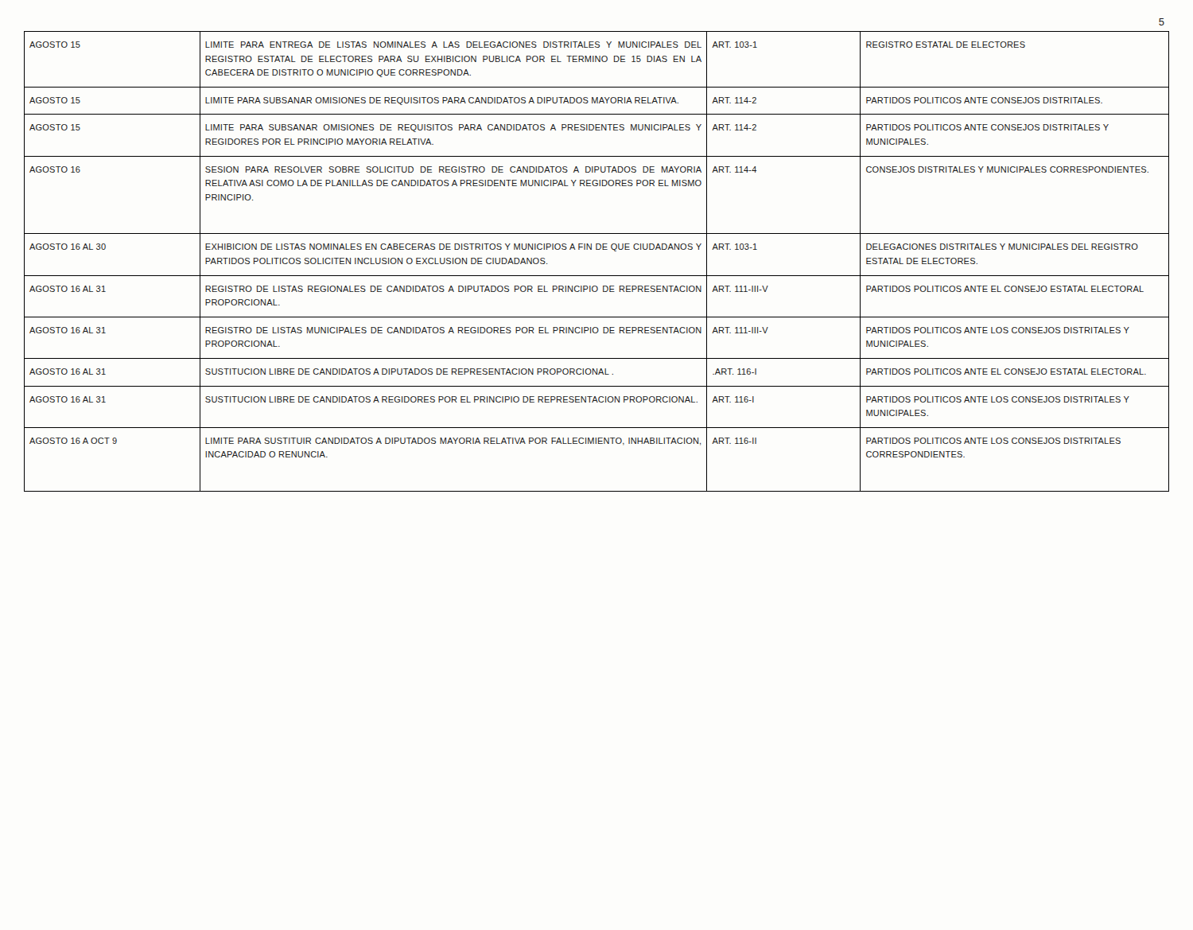5
| AGOSTO 15 | LIMITE PARA ENTREGA DE LISTAS NOMINALES A LAS DELEGACIONES DISTRITALES Y MUNICIPALES DEL REGISTRO ESTATAL DE ELECTORES PARA SU EXHIBICION PUBLICA POR EL TERMINO DE 15 DIAS EN LA CABECERA DE DISTRITO O MUNICIPIO QUE CORRESPONDA. | ART. 103-1 | REGISTRO ESTATAL DE ELECTORES |
| AGOSTO 15 | LIMITE PARA SUBSANAR OMISIONES DE REQUISITOS PARA CANDIDATOS A DIPUTADOS MAYORIA RELATIVA. | ART. 114-2 | PARTIDOS POLITICOS ANTE CONSEJOS DISTRITALES. |
| AGOSTO 15 | LIMITE PARA SUBSANAR OMISIONES DE REQUISITOS PARA CANDIDATOS A PRESIDENTES MUNICIPALES Y REGIDORES POR EL PRINCIPIO MAYORIA RELATIVA. | ART. 114-2 | PARTIDOS POLITICOS ANTE CONSEJOS DISTRITALES Y MUNICIPALES. |
| AGOSTO 16 | SESION PARA RESOLVER SOBRE SOLICITUD DE REGISTRO DE CANDIDATOS A DIPUTADOS DE MAYORIA RELATIVA ASI COMO LA DE PLANILLAS DE CANDIDATOS A PRESIDENTE MUNICIPAL Y REGIDORES POR EL MISMO PRINCIPIO. | ART. 114-4 | CONSEJOS DISTRITALES Y MUNICIPALES CORRESPONDIENTES. |
| AGOSTO 16 AL 30 | EXHIBICION DE LISTAS NOMINALES EN CABECERAS DE DISTRITOS Y MUNICIPIOS A FIN DE QUE CIUDADANOS Y PARTIDOS POLITICOS SOLICITEN INCLUSION O EXCLUSION DE CIUDADANOS. | ART. 103-1 | DELEGACIONES DISTRITALES Y MUNICIPALES DEL REGISTRO ESTATAL DE ELECTORES. |
| AGOSTO 16 AL 31 | REGISTRO DE LISTAS REGIONALES DE CANDIDATOS A DIPUTADOS POR EL PRINCIPIO DE REPRESENTACION PROPORCIONAL. | ART. 111-III-V | PARTIDOS POLITICOS ANTE EL CONSEJO ESTATAL ELECTORAL |
| AGOSTO 16 AL 31 | REGISTRO DE LISTAS MUNICIPALES DE CANDIDATOS A REGIDORES POR EL PRINCIPIO DE REPRESENTACION PROPORCIONAL. | ART. 111-III-V | PARTIDOS POLITICOS ANTE LOS CONSEJOS DISTRITALES Y MUNICIPALES. |
| AGOSTO 16 AL 31 | SUSTITUCION LIBRE DE CANDIDATOS A DIPUTADOS DE REPRESENTACION PROPORCIONAL . | .ART. 116-I | PARTIDOS POLITICOS ANTE EL CONSEJO ESTATAL ELECTORAL. |
| AGOSTO 16 AL 31 | SUSTITUCION LIBRE DE CANDIDATOS A REGIDORES POR EL PRINCIPIO DE REPRESENTACION PROPORCIONAL. | ART. 116-I | PARTIDOS POLITICOS ANTE LOS CONSEJOS DISTRITALES Y MUNICIPALES. |
| AGOSTO 16 A OCT 9 | LIMITE PARA SUSTITUIR CANDIDATOS A DIPUTADOS MAYORIA RELATIVA POR FALLECIMIENTO, INHABILITACION, INCAPACIDAD O RENUNCIA. | ART. 116-II | PARTIDOS POLITICOS ANTE LOS CONSEJOS DISTRITALES CORRESPONDIENTES. |